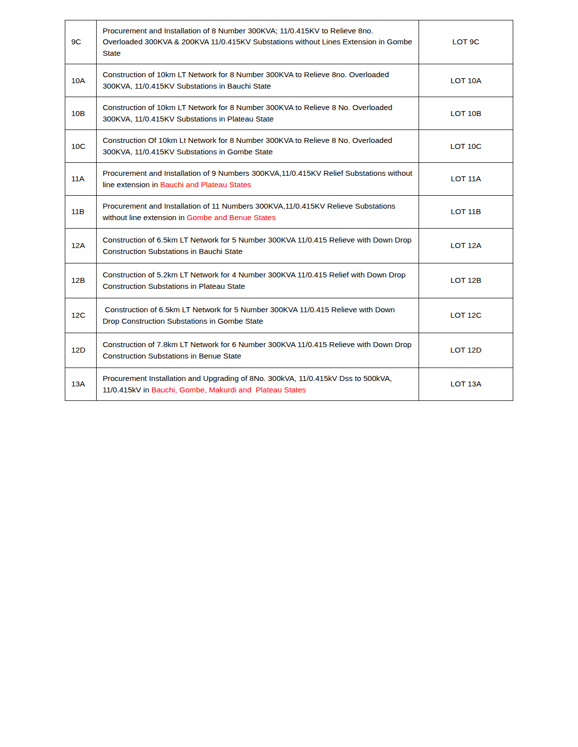| 9C | Procurement and Installation of 8 Number 300KVA; 11/0.415KV to Relieve 8no. Overloaded 300KVA & 200KVA 11/0.415KV Substations without Lines Extension in Gombe State | LOT 9C |
| 10A | Construction of 10km LT Network for 8 Number 300KVA to Relieve 8no. Overloaded 300KVA, 11/0.415KV Substations in Bauchi State | LOT 10A |
| 10B | Construction of 10km LT Network for 8 Number 300KVA to Relieve 8 No. Overloaded 300KVA, 11/0.415KV Substations in Plateau State | LOT 10B |
| 10C | Construction Of 10km Lt Network for 8 Number 300KVA to Relieve 8 No. Overloaded 300KVA, 11/0.415KV Substations in Gombe State | LOT 10C |
| 11A | Procurement and Installation of 9 Numbers 300KVA,11/0.415KV Relief Substations without line extension in Bauchi and Plateau States | LOT 11A |
| 11B | Procurement and Installation of 11 Numbers 300KVA,11/0.415KV Relieve Substations without line extension in Gombe and Benue States | LOT 11B |
| 12A | Construction of 6.5km LT Network for 5 Number 300KVA 11/0.415 Relieve with Down Drop Construction Substations in Bauchi State | LOT 12A |
| 12B | Construction of 5.2km LT Network for 4 Number 300KVA 11/0.415 Relief with Down Drop Construction Substations in Plateau State | LOT 12B |
| 12C | Construction of 6.5km LT Network for 5 Number 300KVA 11/0.415 Relieve with Down Drop Construction Substations in Gombe State | LOT 12C |
| 12D | Construction of 7.8km LT Network for 6 Number 300KVA 11/0.415 Relieve with Down Drop Construction Substations in Benue State | LOT 12D |
| 13A | Procurement Installation and Upgrading of 8No. 300kVA, 11/0.415kV Dss to 500kVA, 11/0.415kV in Bauchi, Gombe, Makurdi and Plateau States | LOT 13A |